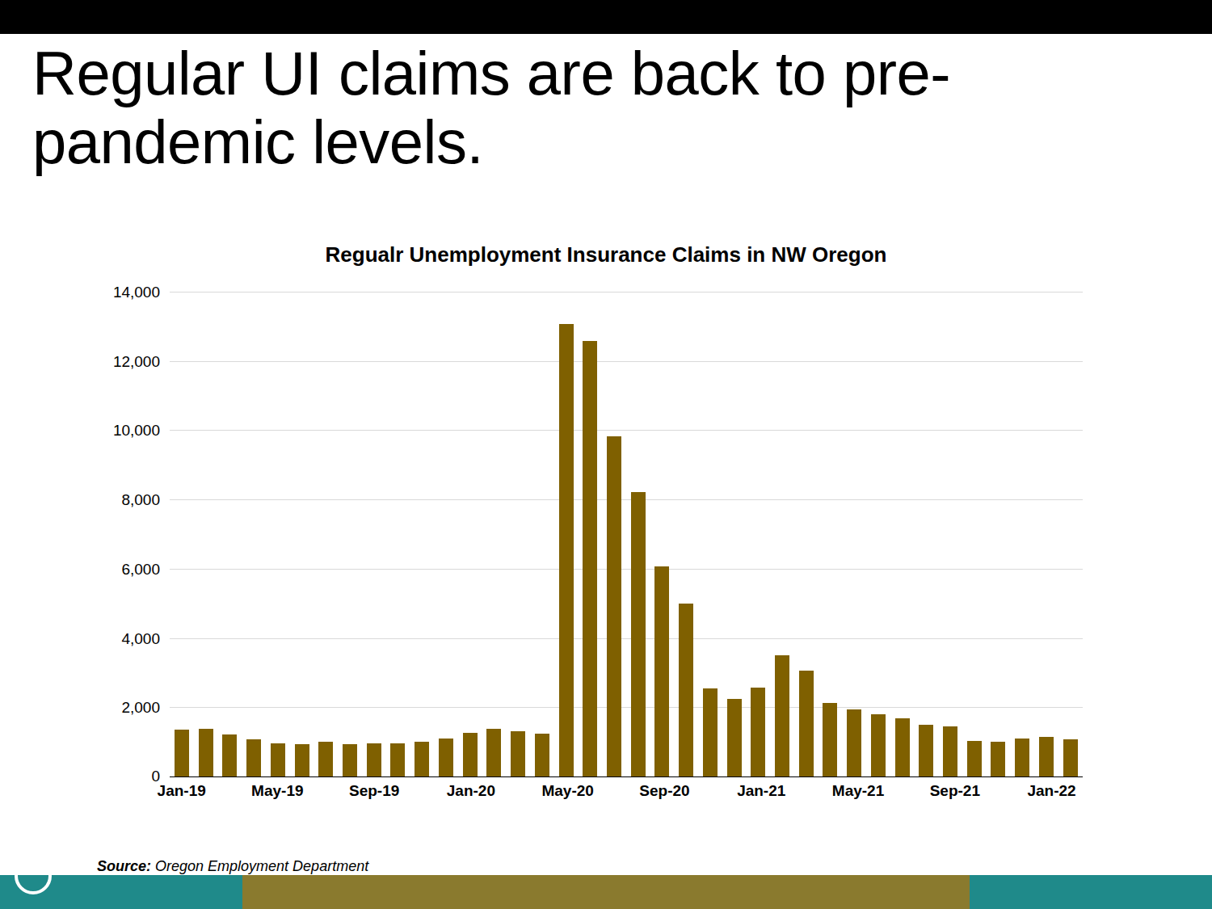Regular UI claims are back to pre-pandemic levels.
Regualr Unemployment Insurance Claims in NW Oregon
14,000
12,000
10,000
8,000
6,000
4,000
2,000
0
Jan-19
May-19
Sep-19
Jan-20
May-20
Sep-20
Jan-21
May-21
Sep-21
Jan-22
Source: Oregon Employment Department